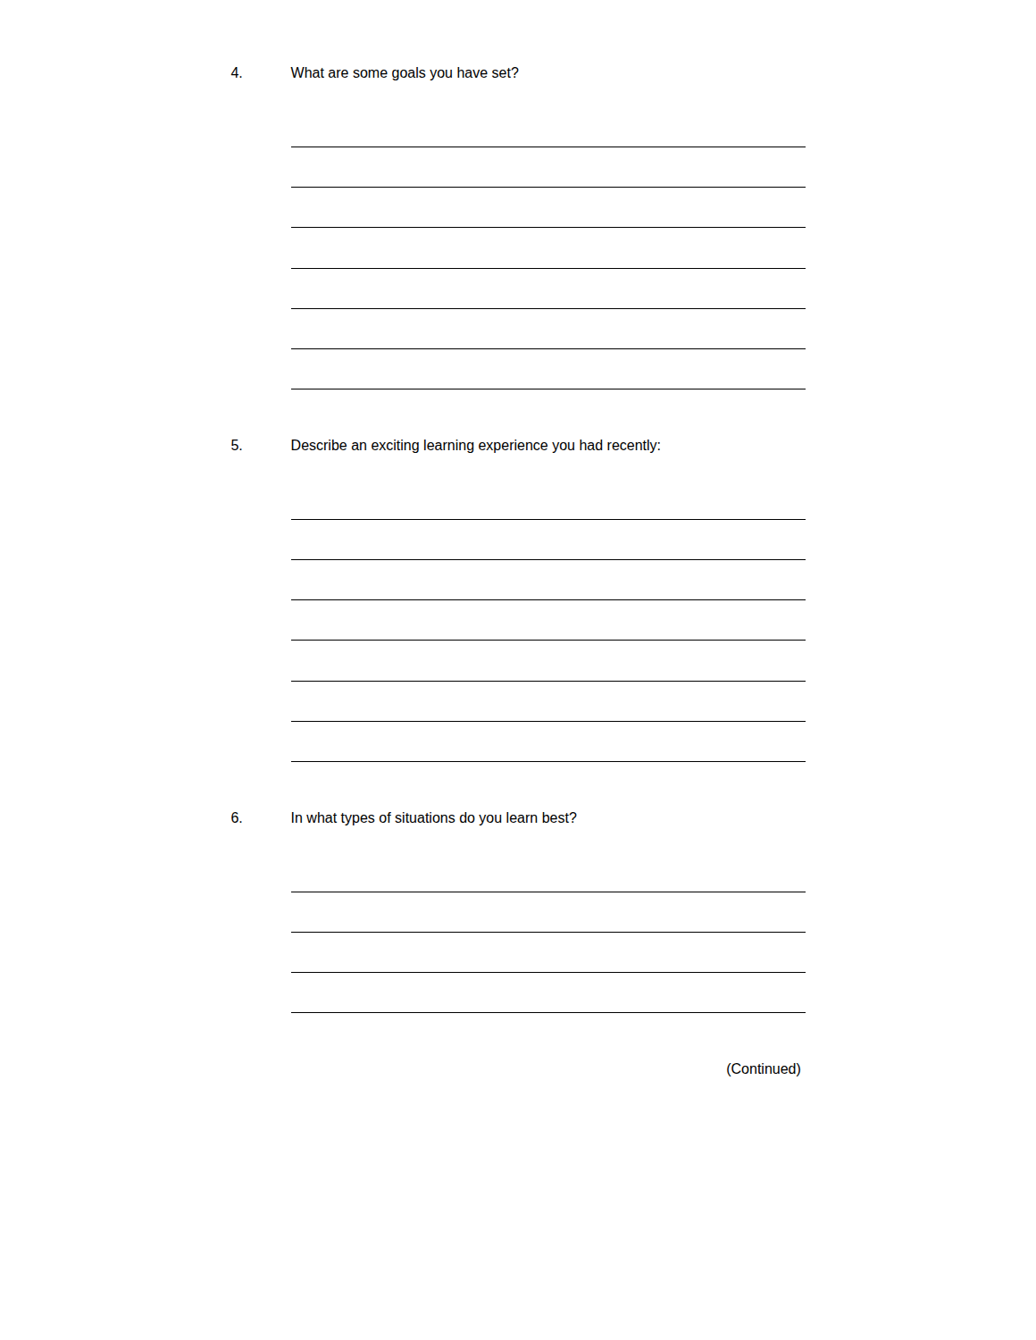What are some goals you have set?
Describe an exciting learning experience you had recently:
In what types of situations do you learn best?
(Continued)